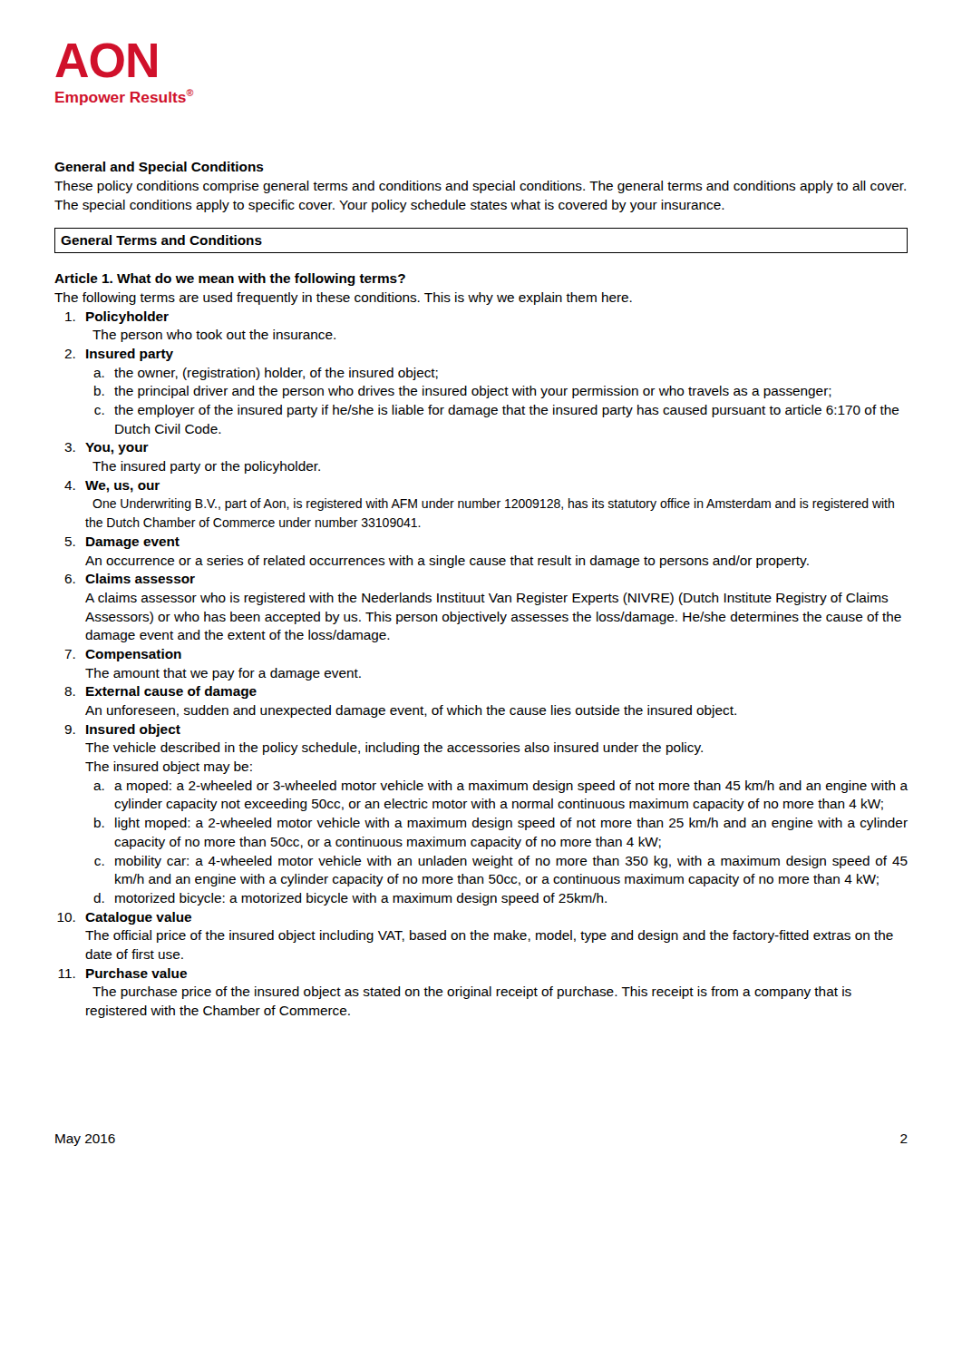AON
Empower Results®
General and Special Conditions
These policy conditions comprise general terms and conditions and special conditions. The general terms and conditions apply to all cover. The special conditions apply to specific cover. Your policy schedule states what is covered by your insurance.
General Terms and Conditions
Article 1. What do we mean with the following terms?
The following terms are used frequently in these conditions. This is why we explain them here.
Policyholder
The person who took out the insurance.
Insured party
the owner, (registration) holder, of the insured object;
the principal driver and the person who drives the insured object with your permission or who travels as a passenger;
the employer of the insured party if he/she is liable for damage that the insured party has caused pursuant to article 6:170 of the Dutch Civil Code.
You, your
The insured party or the policyholder.
We, us, our
One Underwriting B.V., part of Aon, is registered with AFM under number 12009128, has its statutory office in Amsterdam and is registered with the Dutch Chamber of Commerce under number 33109041.
Damage event
An occurrence or a series of related occurrences with a single cause that result in damage to persons and/or property.
Claims assessor
A claims assessor who is registered with the Nederlands Instituut Van Register Experts (NIVRE) (Dutch Institute Registry of Claims Assessors) or who has been accepted by us. This person objectively assesses the loss/damage. He/she determines the cause of the damage event and the extent of the loss/damage.
Compensation
The amount that we pay for a damage event.
External cause of damage
An unforeseen, sudden and unexpected damage event, of which the cause lies outside the insured object.
Insured object
The vehicle described in the policy schedule, including the accessories also insured under the policy.
The insured object may be:
a moped: a 2-wheeled or 3-wheeled motor vehicle with a maximum design speed of not more than 45 km/h and an engine with a cylinder capacity not exceeding 50cc, or an electric motor with a normal continuous maximum capacity of no more than 4 kW;
light moped: a 2-wheeled motor vehicle with a maximum design speed of not more than 25 km/h and an engine with a cylinder capacity of no more than 50cc, or a continuous maximum capacity of no more than 4 kW;
mobility car: a 4-wheeled motor vehicle with an unladen weight of no more than 350 kg, with a maximum design speed of 45 km/h and an engine with a cylinder capacity of no more than 50cc, or a continuous maximum capacity of no more than 4 kW;
motorized bicycle: a motorized bicycle with a maximum design speed of 25km/h.
Catalogue value
The official price of the insured object including VAT, based on the make, model, type and design and the factory-fitted extras on the date of first use.
Purchase value
The purchase price of the insured object as stated on the original receipt of purchase. This receipt is from a company that is registered with the Chamber of Commerce.
May 2016 2